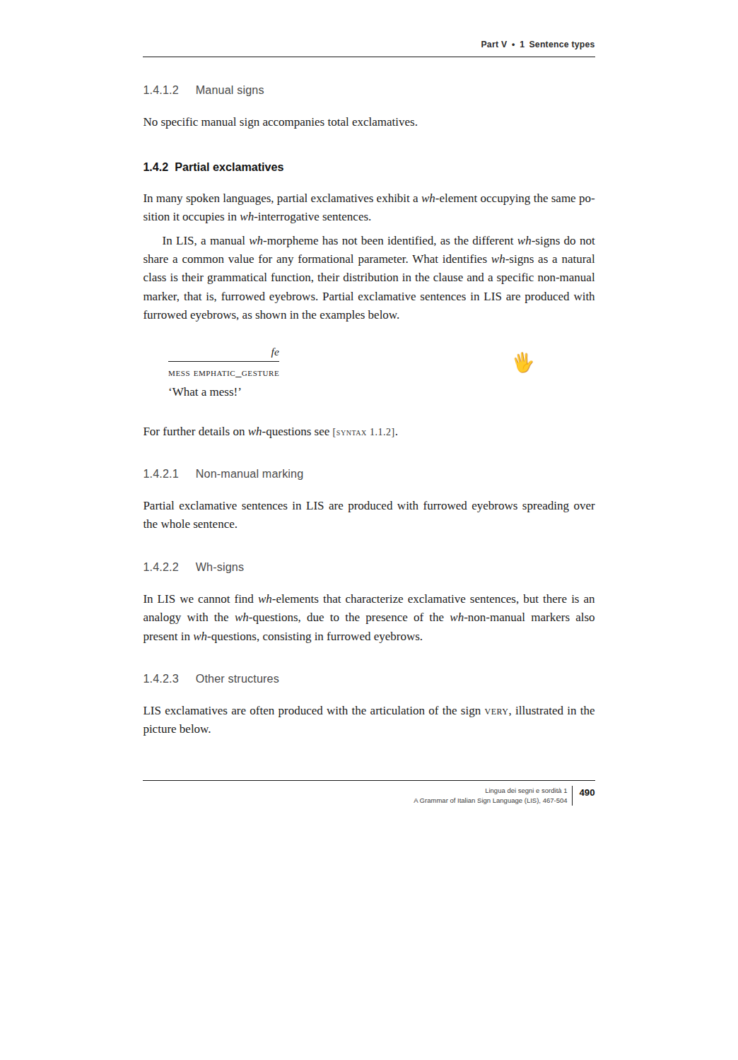Part V•1 Sentence types
1.4.1.2 Manual signs
No specific manual sign accompanies total exclamatives.
1.4.2 Partial exclamatives
In many spoken languages, partial exclamatives exhibit a wh-element occupying the same position it occupies in wh-interrogative sentences.
In LIS, a manual wh-morpheme has not been identified, as the different wh-signs do not share a common value for any formational parameter. What identifies wh-signs as a natural class is their grammatical function, their distribution in the clause and a specific non-manual marker, that is, furrowed eyebrows. Partial exclamative sentences in LIS are produced with furrowed eyebrows, as shown in the examples below.
🖐 fe mess emphatic_gesture
‘What a mess!’
For further details on wh-questions see [syntax 1.1.2].
1.4.2.1 Non-manual marking
Partial exclamative sentences in LIS are produced with furrowed eyebrows spreading over the whole sentence.
1.4.2.2 Wh-signs
In LIS we cannot find wh-elements that characterize exclamative sentences, but there is an analogy with the wh-questions, due to the presence of the wh-non-manual markers also present in wh-questions, consisting in furrowed eyebrows.
1.4.2.3 Other structures
LIS exclamatives are often produced with the articulation of the sign very, illustrated in the picture below.
Lingua dei segni e sordità 1
A Grammar of Italian Sign Language (LIS), 467-504
490